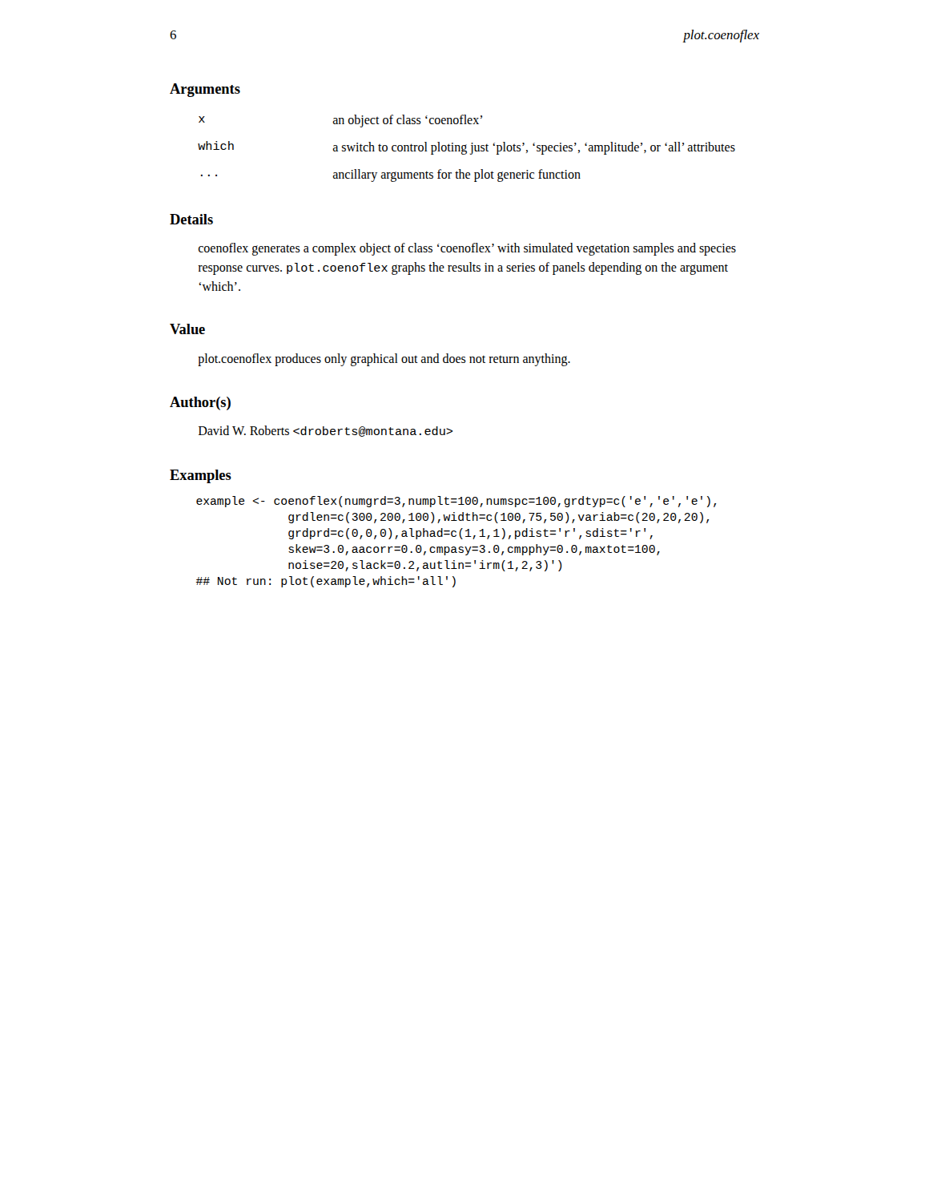6 plot.coenoflex
Arguments
x
an object of class ‘coenoflex’
which
a switch to control ploting just ‘plots’, ‘species’, ‘amplitude’, or ‘all’ attributes
...
ancillary arguments for the plot generic function
Details
coenoflex generates a complex object of class ‘coenoflex’ with simulated vegetation samples and species response curves. plot.coenoflex graphs the results in a series of panels depending on the argument ‘which’.
Value
plot.coenoflex produces only graphical out and does not return anything.
Author(s)
David W. Roberts <droberts@montana.edu>
Examples
example <- coenoflex(numgrd=3,numplt=100,numspc=100,grdtyp=c('e','e','e'),
             grdlen=c(300,200,100),width=c(100,75,50),variab=c(20,20,20),
             grdprd=c(0,0,0),alphad=c(1,1,1),pdist='r',sdist='r',
             skew=3.0,aacorr=0.0,cmpasy=3.0,cmpphy=0.0,maxtot=100,
             noise=20,slack=0.2,autlin='irm(1,2,3)')
## Not run: plot(example,which='all')